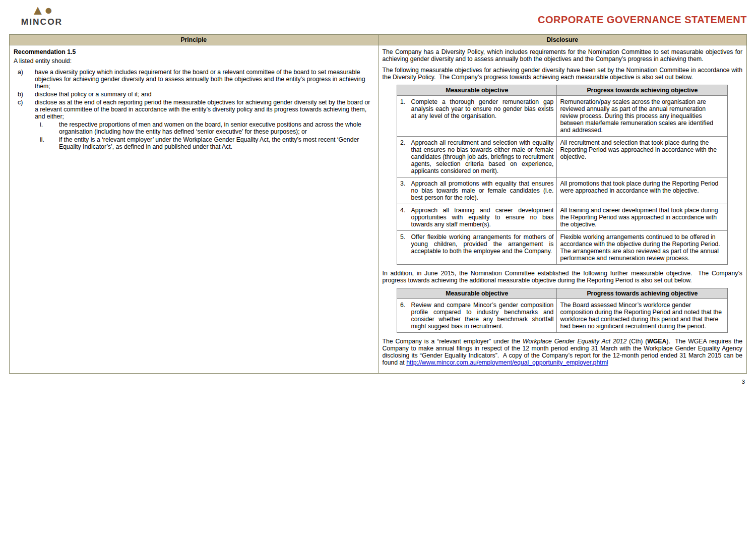▲●
MINCOR
CORPORATE GOVERNANCE STATEMENT
| Principle | Disclosure |
| --- | --- |
| Recommendation 1.5 A listed entity should: a) have a diversity policy which includes requirement for the board or a relevant committee of the board to set measurable objectives for achieving gender diversity and to assess annually both the objectives and the entity’s progress in achieving them; b) disclose that policy or a summary of it; and c) disclose as at the end of each reporting period the measurable objectives for achieving gender diversity set by the board or a relevant committee of the board in accordance with the entity’s diversity policy and its progress towards achieving them, and either; i. the respective proportions of men and women on the board, in senior executive positions and across the whole organisation (including how the entity has defined ‘senior executive’ for these purposes); or ii. if the entity is a ‘relevant employer’ under the Workplace Gender Equality Act, the entity’s most recent ‘Gender Equality Indicator’s’, as defined in and published under that Act. | The Company has a Diversity Policy, which includes requirements for the Nomination Committee to set measurable objectives for achieving gender diversity and to assess annually both the objectives and the Company’s progress in achieving them. The following measurable objectives for achieving gender diversity have been set by the Nomination Committee in accordance with the Diversity Policy. The Company’s progress towards achieving each measurable objective is also set out below. / Measurable objective / Progress towards achieving objective / / --- / --- / / 1. / Complete a thorough gender remuneration gap analysis each year to ensure no gender bias exists at any level of the organisation. / Remuneration/pay scales across the organisation are reviewed annually as part of the annual remuneration review process. During this process any inequalities between male/female remuneration scales are identified and addressed. / / 2. / Approach all recruitment and selection with equality that ensures no bias towards either male or female candidates (through job ads, briefings to recruitment agents, selection criteria based on experience, applicants considered on merit). / All recruitment and selection that took place during the Reporting Period was approached in accordance with the objective. / / 3. / Approach all promotions with equality that ensures no bias towards male or female candidates (i.e. best person for the role). / All promotions that took place during the Reporting Period were approached in accordance with the objective. / / 4. / Approach all training and career development opportunities with equality to ensure no bias towards any staff member(s). / All training and career development that took place during the Reporting Period was approached in accordance with the objective. / / 5. / Offer flexible working arrangements for mothers of young children, provided the arrangement is acceptable to both the employee and the Company. / Flexible working arrangements continued to be offered in accordance with the objective during the Reporting Period. The arrangements are also reviewed as part of the annual performance and remuneration review process. / In addition, in June 2015, the Nomination Committee established the following further measurable objective. The Company’s progress towards achieving the additional measurable objective during the Reporting Period is also set out below. / Measurable objective / Progress towards achieving objective / / --- / --- / / 6. / Review and compare Mincor’s gender composition profile compared to industry benchmarks and consider whether there any benchmark shortfall might suggest bias in recruitment. / The Board assessed Mincor’s workforce gender composition during the Reporting Period and noted that the workforce had contracted during this period and that there had been no significant recruitment during the period. / The Company is a “relevant employer” under the Workplace Gender Equality Act 2012 (Cth) ( WGEA ). The WGEA requires the Company to make annual filings in respect of the 12 month period ending 31 March with the Workplace Gender Equality Agency disclosing its “Gender Equality Indicators”. A copy of the Company’s report for the 12-month period ended 31 March 2015 can be found at http://www.mincor.com.au/employment/equal_opportunity_employer.phtml |
3